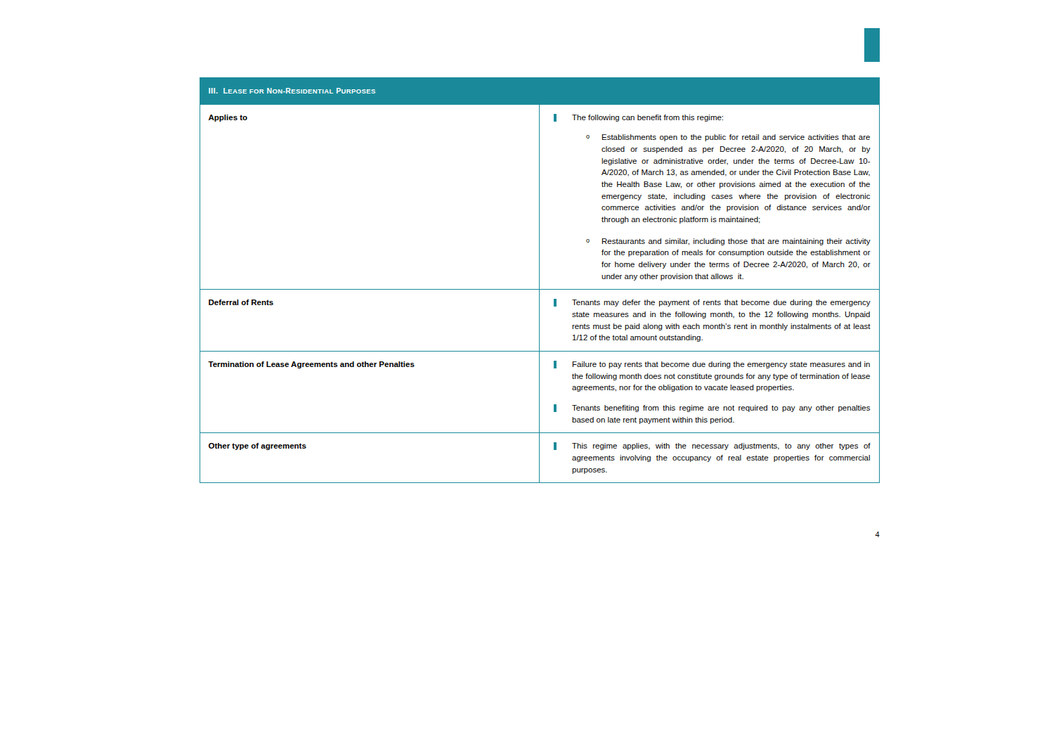| III. L EASE FOR N ON -R ESIDENTIAL P URPOSES |
| Applies to | The following can benefit from this regime: Establishments open to the public for retail and service activities that are closed or suspended as per Decree 2-A/2020, of 20 March, or by legislative or administrative order, under the terms of Decree-Law 10-A/2020, of March 13, as amended, or under the Civil Protection Base Law, the Health Base Law, or other provisions aimed at the execution of the emergency state, including cases where the provision of electronic commerce activities and/or the provision of distance services and/or through an electronic platform is maintained; Restaurants and similar, including those that are maintaining their activity for the preparation of meals for consumption outside the establishment or for home delivery under the terms of Decree 2-A/2020, of March 20, or under any other provision that allows it. |
| Deferral of Rents | Tenants may defer the payment of rents that become due during the emergency state measures and in the following month, to the 12 following months. Unpaid rents must be paid along with each month’s rent in monthly instalments of at least 1/12 of the total amount outstanding. |
| Termination of Lease Agreements and other Penalties | Failure to pay rents that become due during the emergency state measures and in the following month does not constitute grounds for any type of termination of lease agreements, nor for the obligation to vacate leased properties. Tenants benefiting from this regime are not required to pay any other penalties based on late rent payment within this period. |
| Other type of agreements | This regime applies, with the necessary adjustments, to any other types of agreements involving the occupancy of real estate properties for commercial purposes. |
4